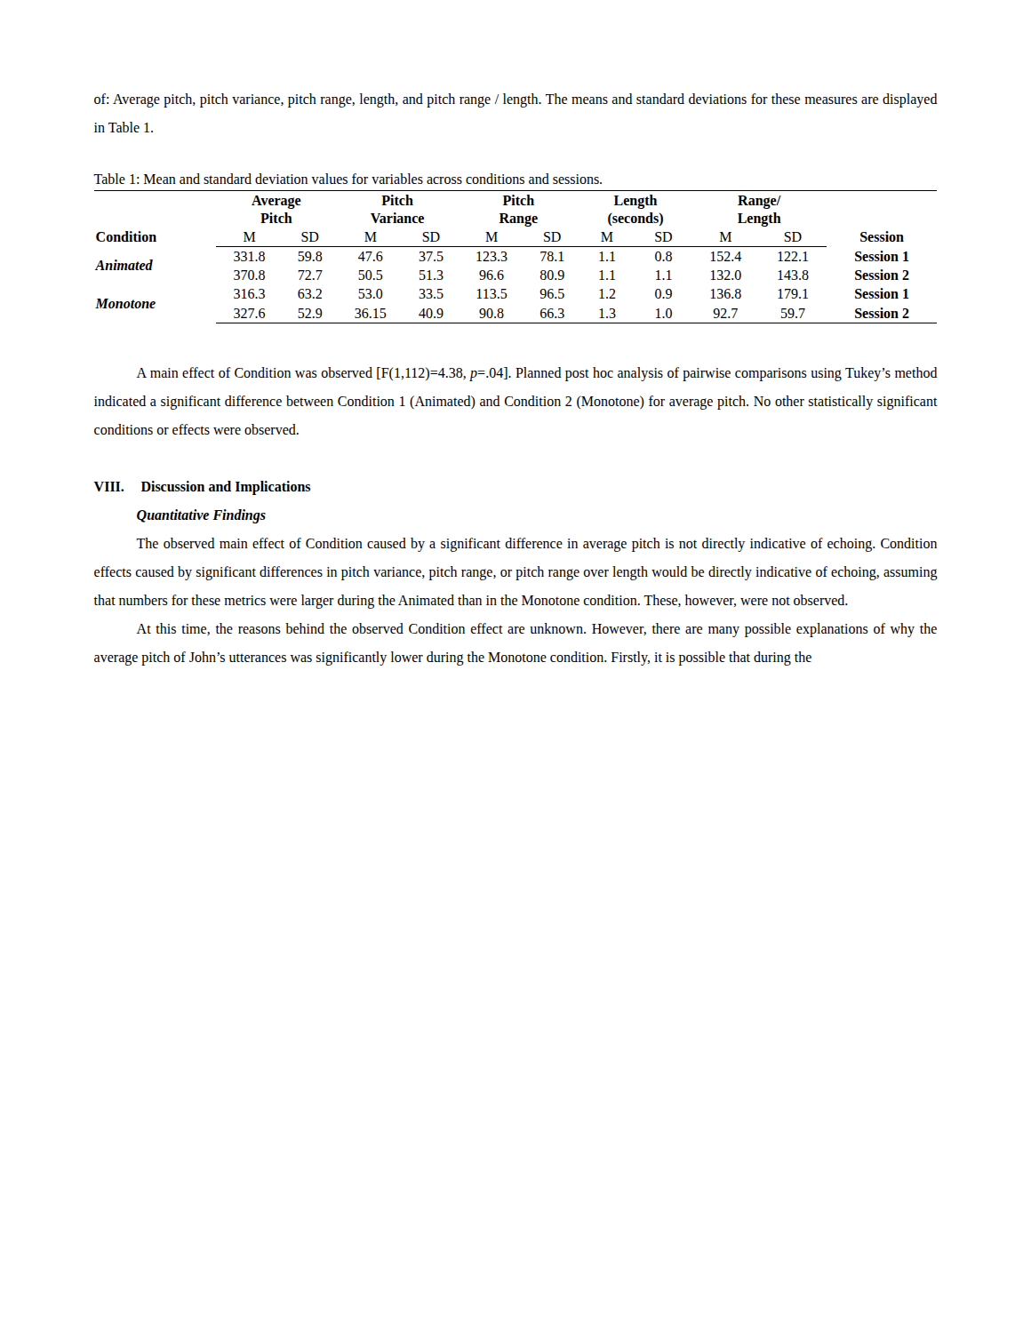of: Average pitch, pitch variance, pitch range, length, and pitch range / length. The means and standard deviations for these measures are displayed in Table 1.
Table 1: Mean and standard deviation values for variables across conditions and sessions.
| Condition | Average Pitch | Pitch Variance | Pitch Range | Length (seconds) | Range/ Length | Session |
| --- | --- | --- | --- | --- | --- | --- |
| M | SD | M | SD | M | SD | M | SD | M | SD |
| Animated | 331.8 | 59.8 | 47.6 | 37.5 | 123.3 | 78.1 | 1.1 | 0.8 | 152.4 | 122.1 | Session 1 |
| 370.8 | 72.7 | 50.5 | 51.3 | 96.6 | 80.9 | 1.1 | 1.1 | 132.0 | 143.8 | Session 2 |
| Monotone | 316.3 | 63.2 | 53.0 | 33.5 | 113.5 | 96.5 | 1.2 | 0.9 | 136.8 | 179.1 | Session 1 |
| 327.6 | 52.9 | 36.15 | 40.9 | 90.8 | 66.3 | 1.3 | 1.0 | 92.7 | 59.7 | Session 2 |
A main effect of Condition was observed [F(1,112)=4.38, p=.04]. Planned post hoc analysis of pairwise comparisons using Tukey’s method indicated a significant difference between Condition 1 (Animated) and Condition 2 (Monotone) for average pitch. No other statistically significant conditions or effects were observed.
VIII. Discussion and Implications
Quantitative Findings
The observed main effect of Condition caused by a significant difference in average pitch is not directly indicative of echoing. Condition effects caused by significant differences in pitch variance, pitch range, or pitch range over length would be directly indicative of echoing, assuming that numbers for these metrics were larger during the Animated than in the Monotone condition. These, however, were not observed.
At this time, the reasons behind the observed Condition effect are unknown. However, there are many possible explanations of why the average pitch of John’s utterances was significantly lower during the Monotone condition. Firstly, it is possible that during the